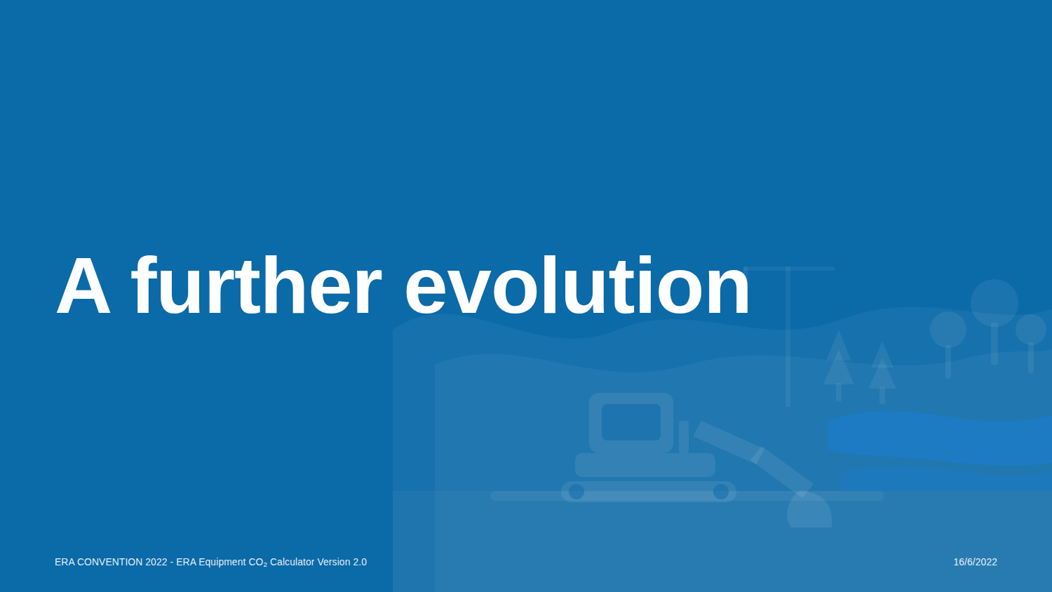A further evolution
ERA CONVENTION 2022 - ERA Equipment CO2 Calculator Version 2.0 16/6/2022